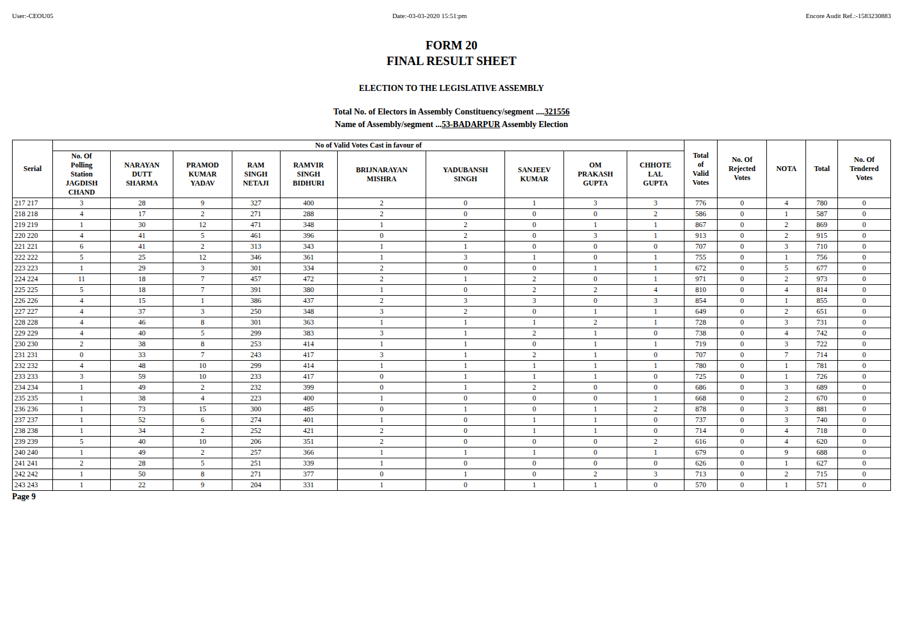User:-CEOU05 Date:-03-03-2020 15:51:pm Encore Audit Ref.:-1583230883
FORM 20
FINAL RESULT SHEET
ELECTION TO THE LEGISLATIVE ASSEMBLY
Total No. of Electors in Assembly Constituency/segment ....321556
Name of Assembly/segment ...53-BADARPUR Assembly Election
| Serial | No of Valid Votes Cast in favour of | Total of Valid Votes | No. Of Rejected Votes | NOTA | Total | No. Of Tendered Votes |
| --- | --- | --- | --- | --- | --- | --- |
| No. Of Polling Station JAGDISH CHAND | NARAYAN DUTT SHARMA | PRAMOD KUMAR YADAV | RAM SINGH NETAJI | RAMVIR SINGH BIDHURI | BRIJNARAYAN MISHRA | YADUBANSH SINGH | SANJEEV KUMAR | OM PRAKASH GUPTA | CHHOTE LAL GUPTA |
| 217 217 | 3 | 28 | 9 | 327 | 400 | 2 | 0 | 1 | 3 | 3 | 776 | 0 | 4 | 780 | 0 |
| 218 218 | 4 | 17 | 2 | 271 | 288 | 2 | 0 | 0 | 0 | 2 | 586 | 0 | 1 | 587 | 0 |
| 219 219 | 1 | 30 | 12 | 471 | 348 | 1 | 2 | 0 | 1 | 1 | 867 | 0 | 2 | 869 | 0 |
| 220 220 | 4 | 41 | 5 | 461 | 396 | 0 | 2 | 0 | 3 | 1 | 913 | 0 | 2 | 915 | 0 |
| 221 221 | 6 | 41 | 2 | 313 | 343 | 1 | 1 | 0 | 0 | 0 | 707 | 0 | 3 | 710 | 0 |
| 222 222 | 5 | 25 | 12 | 346 | 361 | 1 | 3 | 1 | 0 | 1 | 755 | 0 | 1 | 756 | 0 |
| 223 223 | 1 | 29 | 3 | 301 | 334 | 2 | 0 | 0 | 1 | 1 | 672 | 0 | 5 | 677 | 0 |
| 224 224 | 11 | 18 | 7 | 457 | 472 | 2 | 1 | 2 | 0 | 1 | 971 | 0 | 2 | 973 | 0 |
| 225 225 | 5 | 18 | 7 | 391 | 380 | 1 | 0 | 2 | 2 | 4 | 810 | 0 | 4 | 814 | 0 |
| 226 226 | 4 | 15 | 1 | 386 | 437 | 2 | 3 | 3 | 0 | 3 | 854 | 0 | 1 | 855 | 0 |
| 227 227 | 4 | 37 | 3 | 250 | 348 | 3 | 2 | 0 | 1 | 1 | 649 | 0 | 2 | 651 | 0 |
| 228 228 | 4 | 46 | 8 | 301 | 363 | 1 | 1 | 1 | 2 | 1 | 728 | 0 | 3 | 731 | 0 |
| 229 229 | 4 | 40 | 5 | 299 | 383 | 3 | 1 | 2 | 1 | 0 | 738 | 0 | 4 | 742 | 0 |
| 230 230 | 2 | 38 | 8 | 253 | 414 | 1 | 1 | 0 | 1 | 1 | 719 | 0 | 3 | 722 | 0 |
| 231 231 | 0 | 33 | 7 | 243 | 417 | 3 | 1 | 2 | 1 | 0 | 707 | 0 | 7 | 714 | 0 |
| 232 232 | 4 | 48 | 10 | 299 | 414 | 1 | 1 | 1 | 1 | 1 | 780 | 0 | 1 | 781 | 0 |
| 233 233 | 3 | 59 | 10 | 233 | 417 | 0 | 1 | 1 | 1 | 0 | 725 | 0 | 1 | 726 | 0 |
| 234 234 | 1 | 49 | 2 | 232 | 399 | 0 | 1 | 2 | 0 | 0 | 686 | 0 | 3 | 689 | 0 |
| 235 235 | 1 | 38 | 4 | 223 | 400 | 1 | 0 | 0 | 0 | 1 | 668 | 0 | 2 | 670 | 0 |
| 236 236 | 1 | 73 | 15 | 300 | 485 | 0 | 1 | 0 | 1 | 2 | 878 | 0 | 3 | 881 | 0 |
| 237 237 | 1 | 52 | 6 | 274 | 401 | 1 | 0 | 1 | 1 | 0 | 737 | 0 | 3 | 740 | 0 |
| 238 238 | 1 | 34 | 2 | 252 | 421 | 2 | 0 | 1 | 1 | 0 | 714 | 0 | 4 | 718 | 0 |
| 239 239 | 5 | 40 | 10 | 206 | 351 | 2 | 0 | 0 | 0 | 2 | 616 | 0 | 4 | 620 | 0 |
| 240 240 | 1 | 49 | 2 | 257 | 366 | 1 | 1 | 1 | 0 | 1 | 679 | 0 | 9 | 688 | 0 |
| 241 241 | 2 | 28 | 5 | 251 | 339 | 1 | 0 | 0 | 0 | 0 | 626 | 0 | 1 | 627 | 0 |
| 242 242 | 1 | 50 | 8 | 271 | 377 | 0 | 1 | 0 | 2 | 3 | 713 | 0 | 2 | 715 | 0 |
| 243 243 | 1 | 22 | 9 | 204 | 331 | 1 | 0 | 1 | 1 | 0 | 570 | 0 | 1 | 571 | 0 |
Page 9